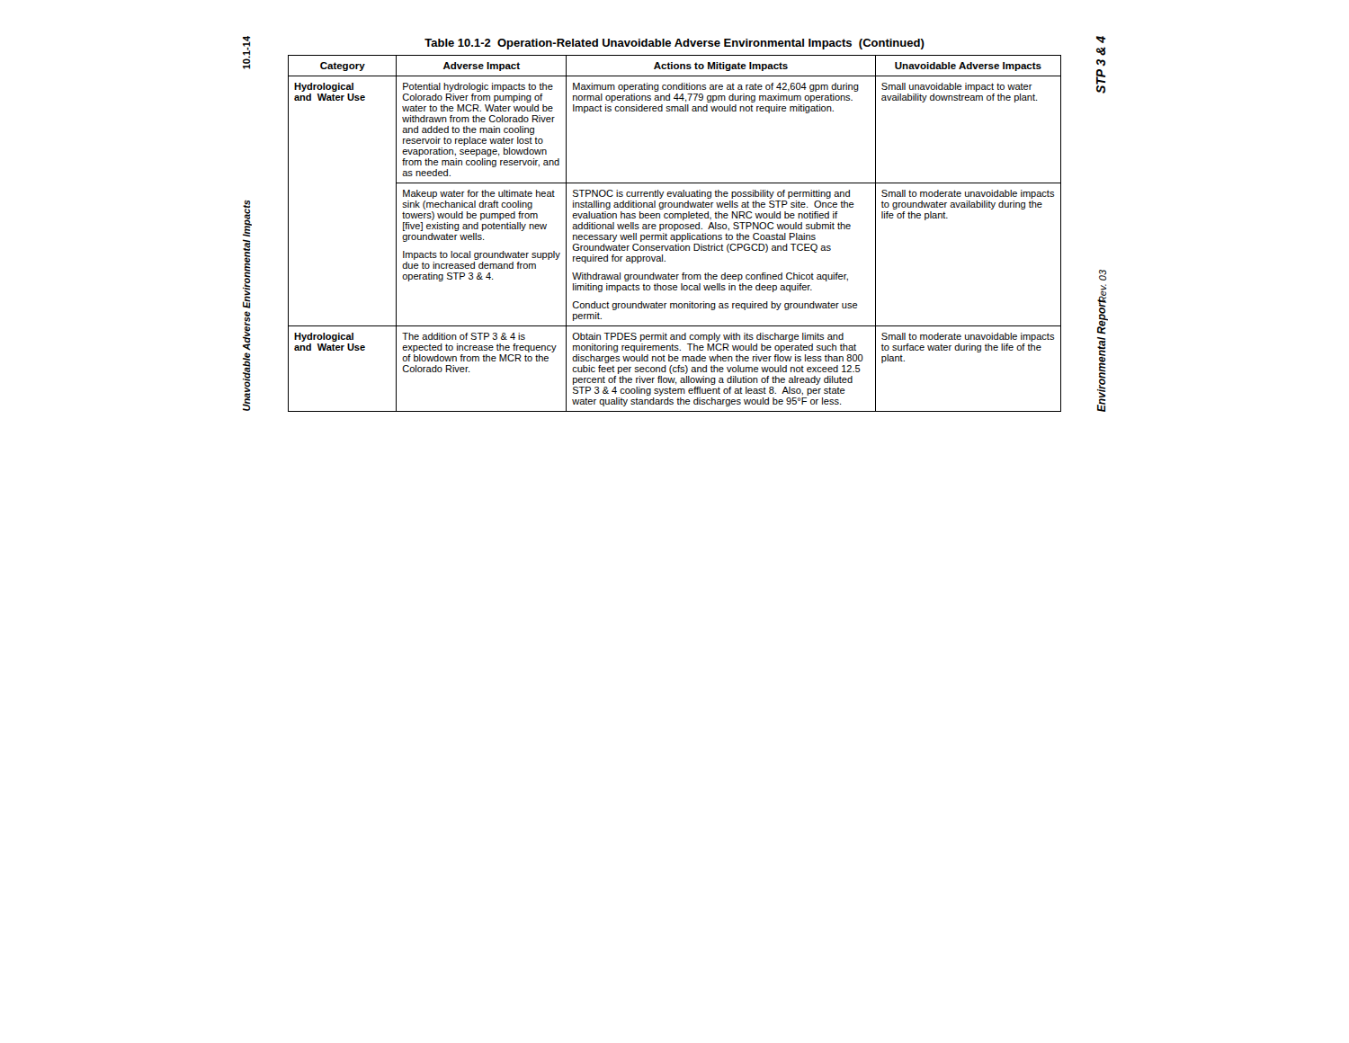10.1-14
Unavoidable Adverse Environmental Impacts
STP 3 & 4
Rev. 03
Environmental Report
Table 10.1-2 Operation-Related Unavoidable Adverse Environmental Impacts (Continued)
| Category | Adverse Impact | Actions to Mitigate Impacts | Unavoidable Adverse Impacts |
| --- | --- | --- | --- |
| Hydrological and Water Use | Potential hydrologic impacts to the Colorado River from pumping of water to the MCR. Water would be withdrawn from the Colorado River and added to the main cooling reservoir to replace water lost to evaporation, seepage, blowdown from the main cooling reservoir, and as needed. | Maximum operating conditions are at a rate of 42,604 gpm during normal operations and 44,779 gpm during maximum operations. Impact is considered small and would not require mitigation. | Small unavoidable impact to water availability downstream of the plant. |
| Makeup water for the ultimate heat sink (mechanical draft cooling towers) would be pumped from [five] existing and potentially new groundwater wells. Impacts to local groundwater supply due to increased demand from operating STP 3 & 4. | STPNOC is currently evaluating the possibility of permitting and installing additional groundwater wells at the STP site. Once the evaluation has been completed, the NRC would be notified if additional wells are proposed. Also, STPNOC would submit the necessary well permit applications to the Coastal Plains Groundwater Conservation District (CPGCD) and TCEQ as required for approval. Withdrawal groundwater from the deep confined Chicot aquifer, limiting impacts to those local wells in the deep aquifer. Conduct groundwater monitoring as required by groundwater use permit. | Small to moderate unavoidable impacts to groundwater availability during the life of the plant. |
| Hydrological and Water Use | The addition of STP 3 & 4 is expected to increase the frequency of blowdown from the MCR to the Colorado River. | Obtain TPDES permit and comply with its discharge limits and monitoring requirements. The MCR would be operated such that discharges would not be made when the river flow is less than 800 cubic feet per second (cfs) and the volume would not exceed 12.5 percent of the river flow, allowing a dilution of the already diluted STP 3 & 4 cooling system effluent of at least 8. Also, per state water quality standards the discharges would be 95°F or less. | Small to moderate unavoidable impacts to surface water during the life of the plant. |